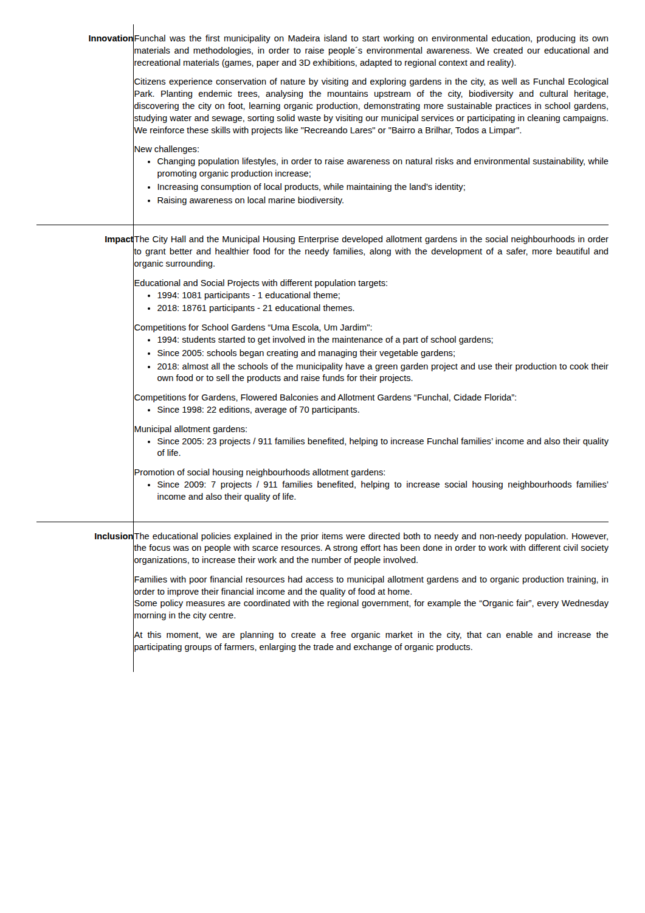| Innovation | Funchal was the first municipality on Madeira island to start working on environmental education, producing its own materials and methodologies, in order to raise people´s environmental awareness. We created our educational and recreational materials (games, paper and 3D exhibitions, adapted to regional context and reality). Citizens experience conservation of nature by visiting and exploring gardens in the city, as well as Funchal Ecological Park. Planting endemic trees, analysing the mountains upstream of the city, biodiversity and cultural heritage, discovering the city on foot, learning organic production, demonstrating more sustainable practices in school gardens, studying water and sewage, sorting solid waste by visiting our municipal services or participating in cleaning campaigns. We reinforce these skills with projects like "Recreando Lares" or "Bairro a Brilhar, Todos a Limpar". New challenges: Changing population lifestyles, in order to raise awareness on natural risks and environmental sustainability, while promoting organic production increase; Increasing consumption of local products, while maintaining the land’s identity; Raising awareness on local marine biodiversity. |
| Impact | The City Hall and the Municipal Housing Enterprise developed allotment gardens in the social neighbourhoods in order to grant better and healthier food for the needy families, along with the development of a safer, more beautiful and organic surrounding. Educational and Social Projects with different population targets: 1994: 1081 participants - 1 educational theme; 2018: 18761 participants - 21 educational themes. Competitions for School Gardens “Uma Escola, Um Jardim": 1994: students started to get involved in the maintenance of a part of school gardens; Since 2005: schools began creating and managing their vegetable gardens; 2018: almost all the schools of the municipality have a green garden project and use their production to cook their own food or to sell the products and raise funds for their projects. Competitions for Gardens, Flowered Balconies and Allotment Gardens “Funchal, Cidade Florida”: Since 1998: 22 editions, average of 70 participants. Municipal allotment gardens: Since 2005: 23 projects / 911 families benefited, helping to increase Funchal families’ income and also their quality of life. Promotion of social housing neighbourhoods allotment gardens: Since 2009: 7 projects / 911 families benefited, helping to increase social housing neighbourhoods families’ income and also their quality of life. |
| Inclusion | The educational policies explained in the prior items were directed both to needy and non-needy population. However, the focus was on people with scarce resources. A strong effort has been done in order to work with different civil society organizations, to increase their work and the number of people involved. Families with poor financial resources had access to municipal allotment gardens and to organic production training, in order to improve their financial income and the quality of food at home. Some policy measures are coordinated with the regional government, for example the “Organic fair”, every Wednesday morning in the city centre. At this moment, we are planning to create a free organic market in the city, that can enable and increase the participating groups of farmers, enlarging the trade and exchange of organic products. |